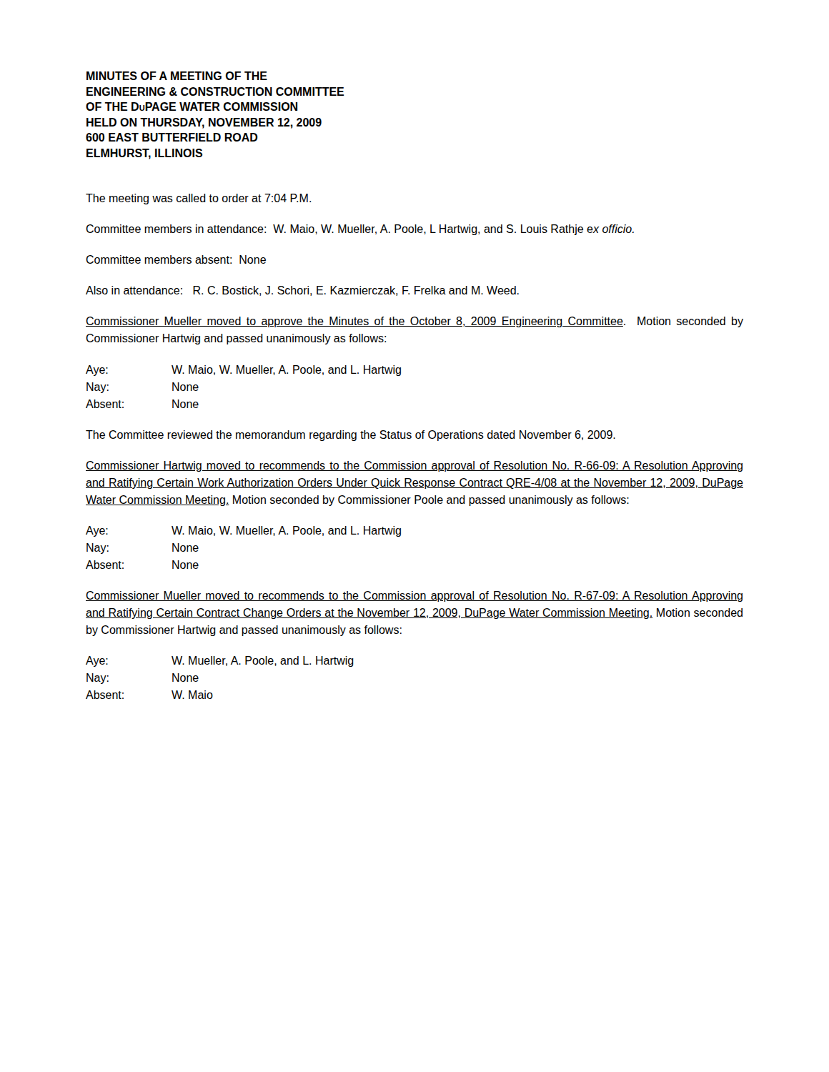MINUTES OF A MEETING OF THE
ENGINEERING & CONSTRUCTION COMMITTEE
OF THE Du PAGE WATER COMMISSION
HELD ON THURSDAY, NOVEMBER 12, 2009
600 EAST BUTTERFIELD ROAD
ELMHURST, ILLINOIS
The meeting was called to order at 7:04 P.M.
Committee members in attendance: W. Maio, W. Mueller, A. Poole, L Hartwig, and S. Louis Rathje ex officio.
Committee members absent: None
Also in attendance: R. C. Bostick, J. Schori, E. Kazmierczak, F. Frelka and M. Weed.
Commissioner Mueller moved to approve the Minutes of the October 8, 2009 Engineering Committee. Motion seconded by Commissioner Hartwig and passed unanimously as follows:
| Aye: | W. Maio, W. Mueller, A. Poole, and L. Hartwig |
| Nay: | None |
| Absent: | None |
The Committee reviewed the memorandum regarding the Status of Operations dated November 6, 2009.
Commissioner Hartwig moved to recommends to the Commission approval of Resolution No. R-66-09: A Resolution Approving and Ratifying Certain Work Authorization Orders Under Quick Response Contract QRE-4/08 at the November 12, 2009, DuPage Water Commission Meeting. Motion seconded by Commissioner Poole and passed unanimously as follows:
| Aye: | W. Maio, W. Mueller, A. Poole, and L. Hartwig |
| Nay: | None |
| Absent: | None |
Commissioner Mueller moved to recommends to the Commission approval of Resolution No. R-67-09: A Resolution Approving and Ratifying Certain Contract Change Orders at the November 12, 2009, DuPage Water Commission Meeting. Motion seconded by Commissioner Hartwig and passed unanimously as follows:
| Aye: | W. Mueller, A. Poole, and L. Hartwig |
| Nay: | None |
| Absent: | W. Maio |